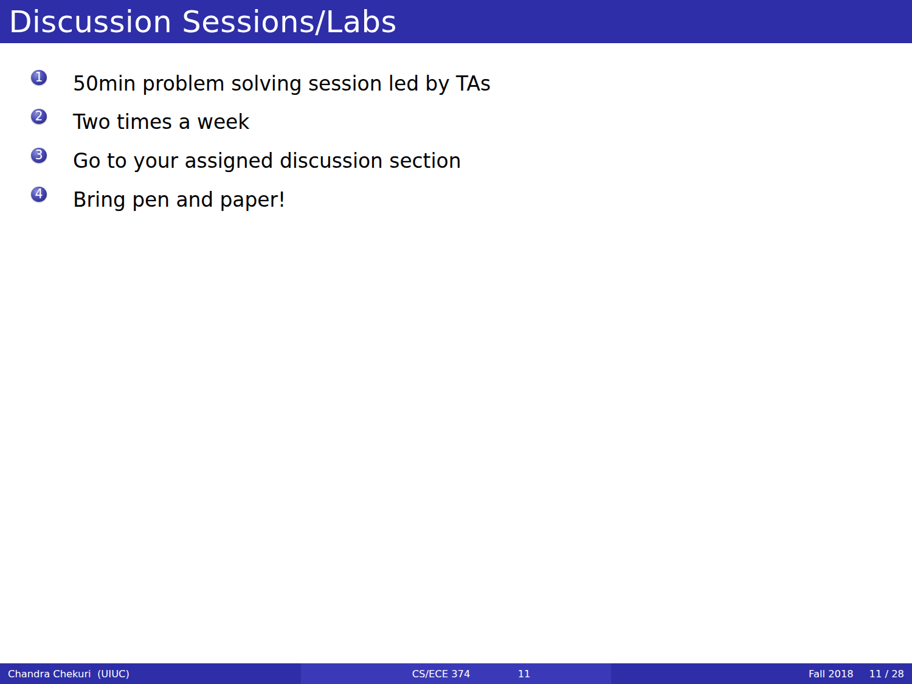Discussion Sessions/Labs
150min problem solving session led by TAs
2 Two times a week
3 Go to your assigned discussion section
4 Bring pen and paper!
Chandra Chekuri (UIUC)
CS/ECE 37411
Fall 2018 11 / 28